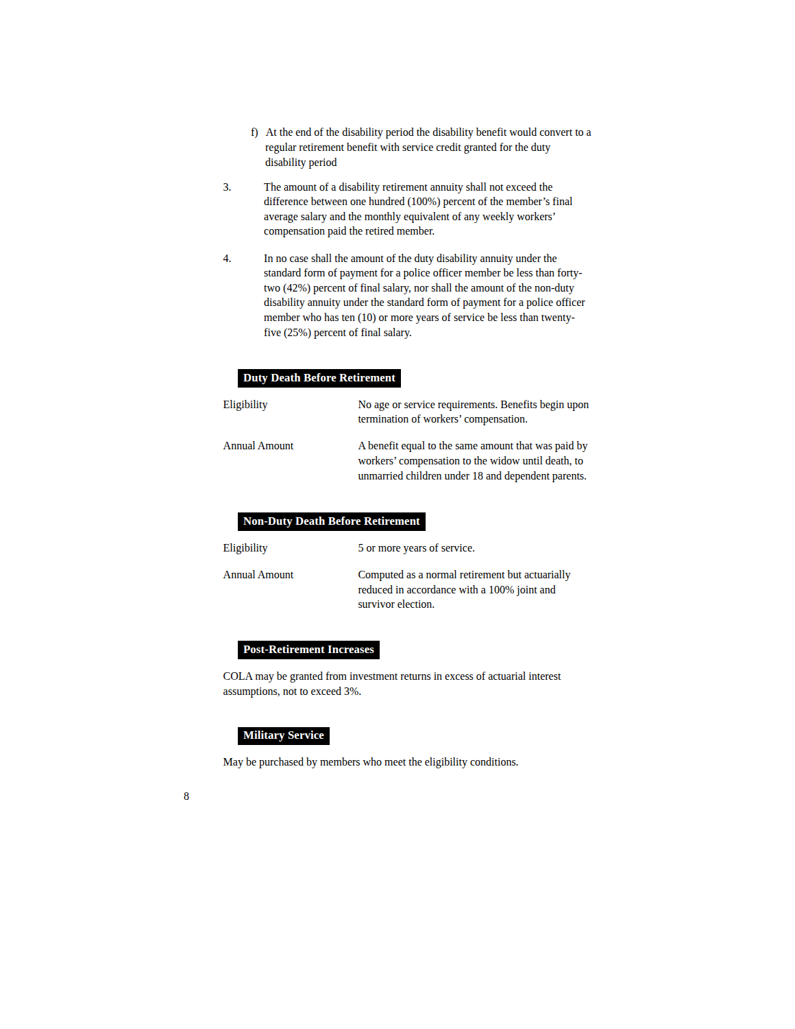f) At the end of the disability period the disability benefit would convert to a regular retirement benefit with service credit granted for the duty disability period
3.
The amount of a disability retirement annuity shall not exceed the difference between one hundred (100%) percent of the member’s final average salary and the monthly equivalent of any weekly workers’ compensation paid the retired member.
4.
In no case shall the amount of the duty disability annuity under the standard form of payment for a police officer member be less than forty-two (42%) percent of final salary, nor shall the amount of the non-duty disability annuity under the standard form of payment for a police officer member who has ten (10) or more years of service be less than twenty-five (25%) percent of final salary.
Duty Death Before Retirement
Eligibility
No age or service requirements. Benefits begin upon termination of workers’ compensation.
Annual Amount
A benefit equal to the same amount that was paid by workers’ compensation to the widow until death, to unmarried children under 18 and dependent parents.
Non-Duty Death Before Retirement
Eligibility
5 or more years of service.
Annual Amount
Computed as a normal retirement but actuarially reduced in accordance with a 100% joint and survivor election.
Post-Retirement Increases
COLA may be granted from investment returns in excess of actuarial interest assumptions, not to exceed 3%.
Military Service
May be purchased by members who meet the eligibility conditions.
8